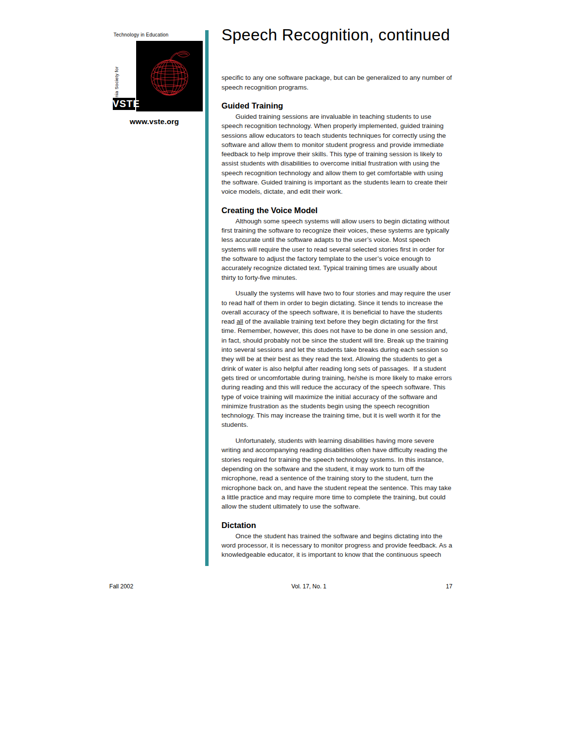Technology in Education
Virginia Society for
VSTE
www.vste.org
Speech Recognition, continued
specific to any one software package, but can be generalized to any number of speech recognition programs.
Guided Training
Guided training sessions are invaluable in teaching students to use speech recognition technology. When properly implemented, guided training sessions allow educators to teach students techniques for correctly using the software and allow them to monitor student progress and provide immediate feedback to help improve their skills. This type of training session is likely to assist students with disabilities to overcome initial frustration with using the speech recognition technology and allow them to get comfortable with using the software. Guided training is important as the students learn to create their voice models, dictate, and edit their work.
Creating the Voice Model
Although some speech systems will allow users to begin dictating without first training the software to recognize their voices, these systems are typically less accurate until the software adapts to the user’s voice. Most speech systems will require the user to read several selected stories first in order for the software to adjust the factory template to the user’s voice enough to accurately recognize dictated text. Typical training times are usually about thirty to forty-five minutes.
Usually the systems will have two to four stories and may require the user to read half of them in order to begin dictating. Since it tends to increase the overall accuracy of the speech software, it is beneficial to have the students read all of the available training text before they begin dictating for the first time. Remember, however, this does not have to be done in one session and, in fact, should probably not be since the student will tire. Break up the training into several sessions and let the students take breaks during each session so they will be at their best as they read the text. Allowing the students to get a drink of water is also helpful after reading long sets of passages. If a student gets tired or uncomfortable during training, he/she is more likely to make errors during reading and this will reduce the accuracy of the speech software. This type of voice training will maximize the initial accuracy of the software and minimize frustration as the students begin using the speech recognition technology. This may increase the training time, but it is well worth it for the students.
Unfortunately, students with learning disabilities having more severe writing and accompanying reading disabilities often have difficulty reading the stories required for training the speech technology systems. In this instance, depending on the software and the student, it may work to turn off the microphone, read a sentence of the training story to the student, turn the microphone back on, and have the student repeat the sentence. This may take a little practice and may require more time to complete the training, but could allow the student ultimately to use the software.
Dictation
Once the student has trained the software and begins dictating into the word processor, it is necessary to monitor progress and provide feedback. As a knowledgeable educator, it is important to know that the continuous speech
Fall 2002
Vol. 17, No. 1
17